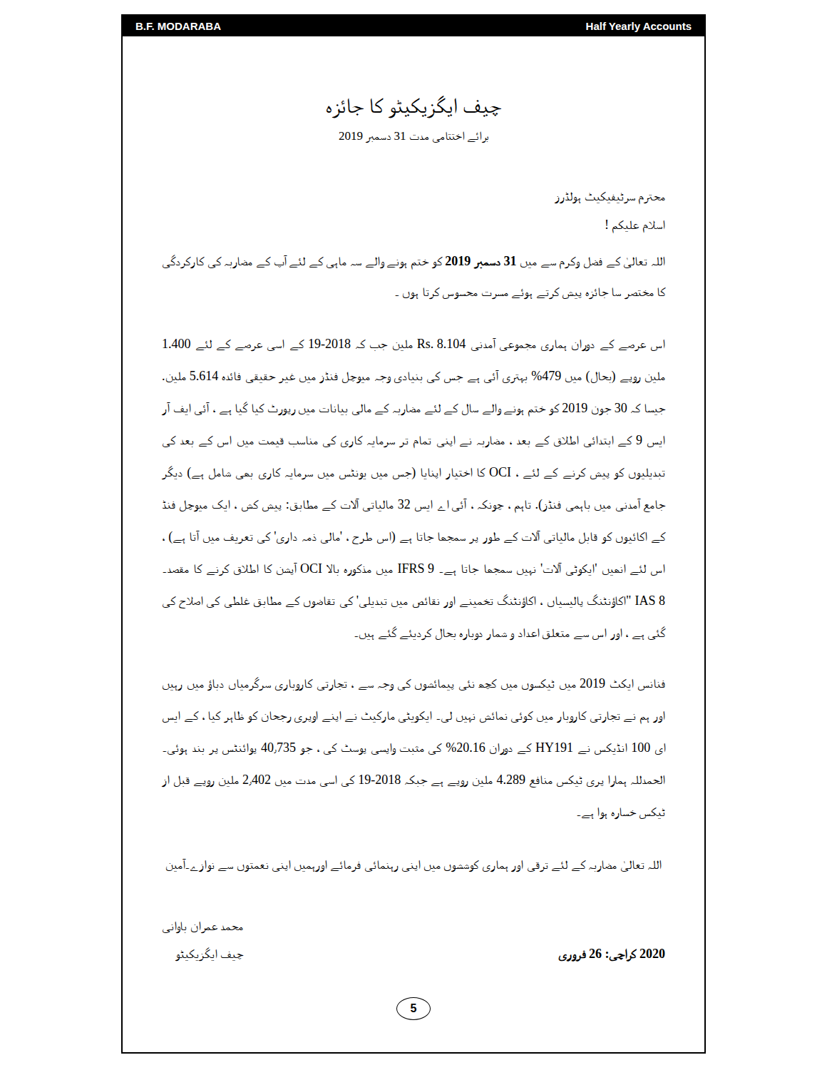B.F. MODARABA
Half Yearly Accounts
چیف ایگزیکیٹو کا جائزہ
برائے اختتامی مدت 31 دسمبر 2019
محترم سرٹیفیکیٹ ہولڈرز
اسلام علیکم !
اللہ تعالیٰ کے فضل وکرم سے میں 31 دسمبر 2019 کو ختم ہونے والے سہ ماہی کے لئے آپ کے مضاربہ کی کارکردگی کا مختصر سا جائزہ پیش کرتے ہوئے مسرت محسوس کرتا ہوں ۔
اس عرصے کے دوران ہماری مجموعی آمدنی Rs. 8.104 ملین جب کہ 2018-19 کے اسی عرصے کے لئے 1.400 ملین روپے (بحال) میں 479% بہتری آئی ہے جس کی بنیادی وجہ میوچل فنڈز میں غیر حقیقی فائدہ 5.614 ملین. جیسا کہ 30 جون 2019 کو ختم ہونے والے سال کے لئے مضاربہ کے مالی بیانات میں رپورٹ کیا گیا ہے ، آئی ایف آر ایس 9 کے ابتدائی اطلاق کے بعد ، مضاربہ نے اپنی تمام تر سرمایہ کاری کی مناسب قیمت میں اس کے بعد کی تبدیلیوں کو پیش کرنے کے لئے ، OCI کا اختیار اپنایا (جس میں یونٹس میں سرمایہ کاری بھی شامل ہے) دیگر جامع آمدنی میں باہمی فنڈز). تاہم ، چونکہ ، آئی اے ایس 32 مالیاتی آلات کے مطابق: پیش کش ، ایک میوچل فنڈ کے اکائیوں کو قابل مالیاتی آلات کے طور پر سمجھا جاتا ہے (اس طرح ، 'مالی ذمہ داری' کی تعریف میں آتا ہے) ، اس لئے انھیں 'ایکوٹی آلات' نہیں سمجھا جاتا ہے۔ IFRS 9 میں مذکورہ بالا OCI آپشن کا اطلاق کرنے کا مقصد۔ IAS 8 "اکاؤنٹنگ پالیسیاں ، اکاؤنٹنگ تخمینے اور نقائص میں تبدیلی' کی تقاضوں کے مطابق غلطی کی اصلاح کی گئی ہے ، اور اس سے متعلق اعداد و شمار دوبارہ بحال کردیئے گئے ہیں۔
فنانس ایکٹ 2019 میں ٹیکسوں میں کچھ نئی پیمائشوں کی وجہ سے ، تجارتی کاروباری سرگرمیاں دباؤ میں رہیں اور ہم نے تجارتی کاروبار میں کوئی نمائش نہیں لی۔ ایکویٹی مارکیٹ نے اپنے اوپری رجحان کو ظاہر کیا ، کے ایس ای 100 انڈیکس نے HY191 کے دوران 20.16% کی مثبت واپسی پوسٹ کی ، جو 40٫735 پوائنٹس پر بند ہوئی۔ الحمدللہ ہمارا پری ٹیکس منافع 4.289 ملین روپے ہے جبکہ 2018-19 کی اسی مدت میں 2٫402 ملین روپے قبل از ٹیکس خسارہ ہوا ہے۔
اللہ تعالیٰ مضاربہ کے لئے ترقی اور ہماری کوششوں میں اپنی رہنمائی فرمائے اورہمیں اپنی نعمتوں سے نوازے۔آمین
2020 کراچی: 26 فروری
محمد عمران باوانی
چیف ایگزیکیٹو
5